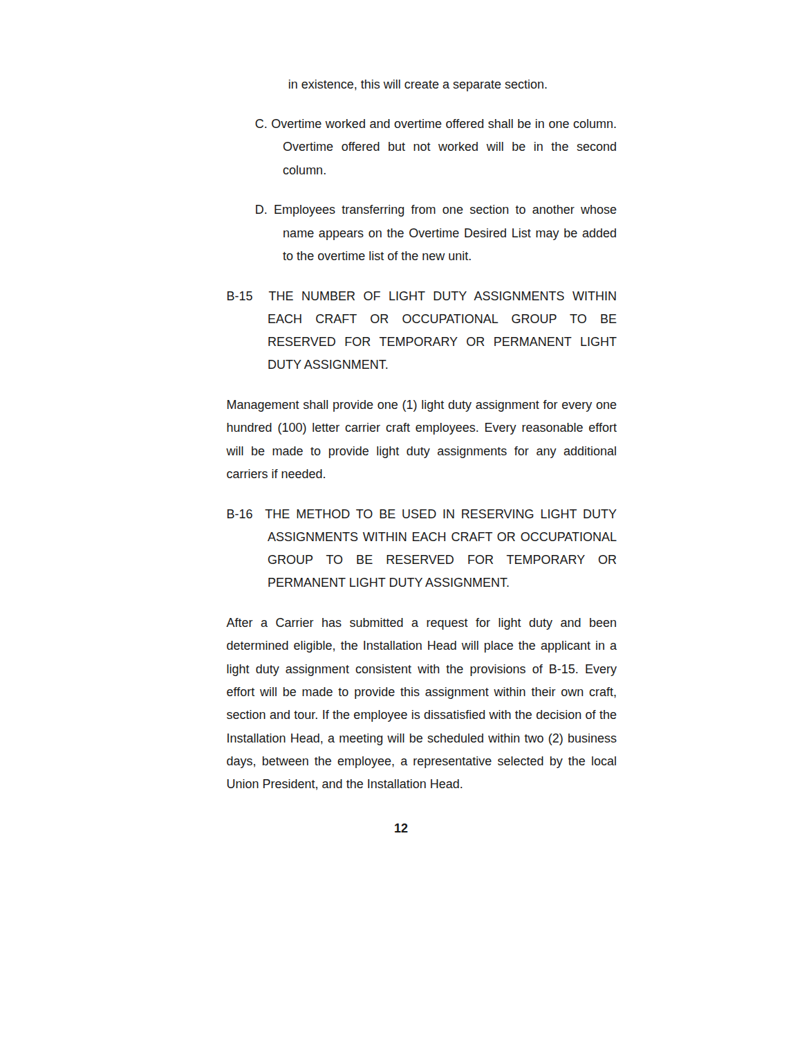in existence, this will create a separate section.
C. Overtime worked and overtime offered shall be in one column. Overtime offered but not worked will be in the second column.
D. Employees transferring from one section to another whose name appears on the Overtime Desired List may be added to the overtime list of the new unit.
B-15 THE NUMBER OF LIGHT DUTY ASSIGNMENTS WITHIN EACH CRAFT OR OCCUPATIONAL GROUP TO BE RESERVED FOR TEMPORARY OR PERMANENT LIGHT DUTY ASSIGNMENT.
Management shall provide one (1) light duty assignment for every one hundred (100) letter carrier craft employees. Every reasonable effort will be made to provide light duty assignments for any additional carriers if needed.
B-16 THE METHOD TO BE USED IN RESERVING LIGHT DUTY ASSIGNMENTS WITHIN EACH CRAFT OR OCCUPATIONAL GROUP TO BE RESERVED FOR TEMPORARY OR PERMANENT LIGHT DUTY ASSIGNMENT.
After a Carrier has submitted a request for light duty and been determined eligible, the Installation Head will place the applicant in a light duty assignment consistent with the provisions of B-15. Every effort will be made to provide this assignment within their own craft, section and tour. If the employee is dissatisfied with the decision of the Installation Head, a meeting will be scheduled within two (2) business days, between the employee, a representative selected by the local Union President, and the Installation Head.
12